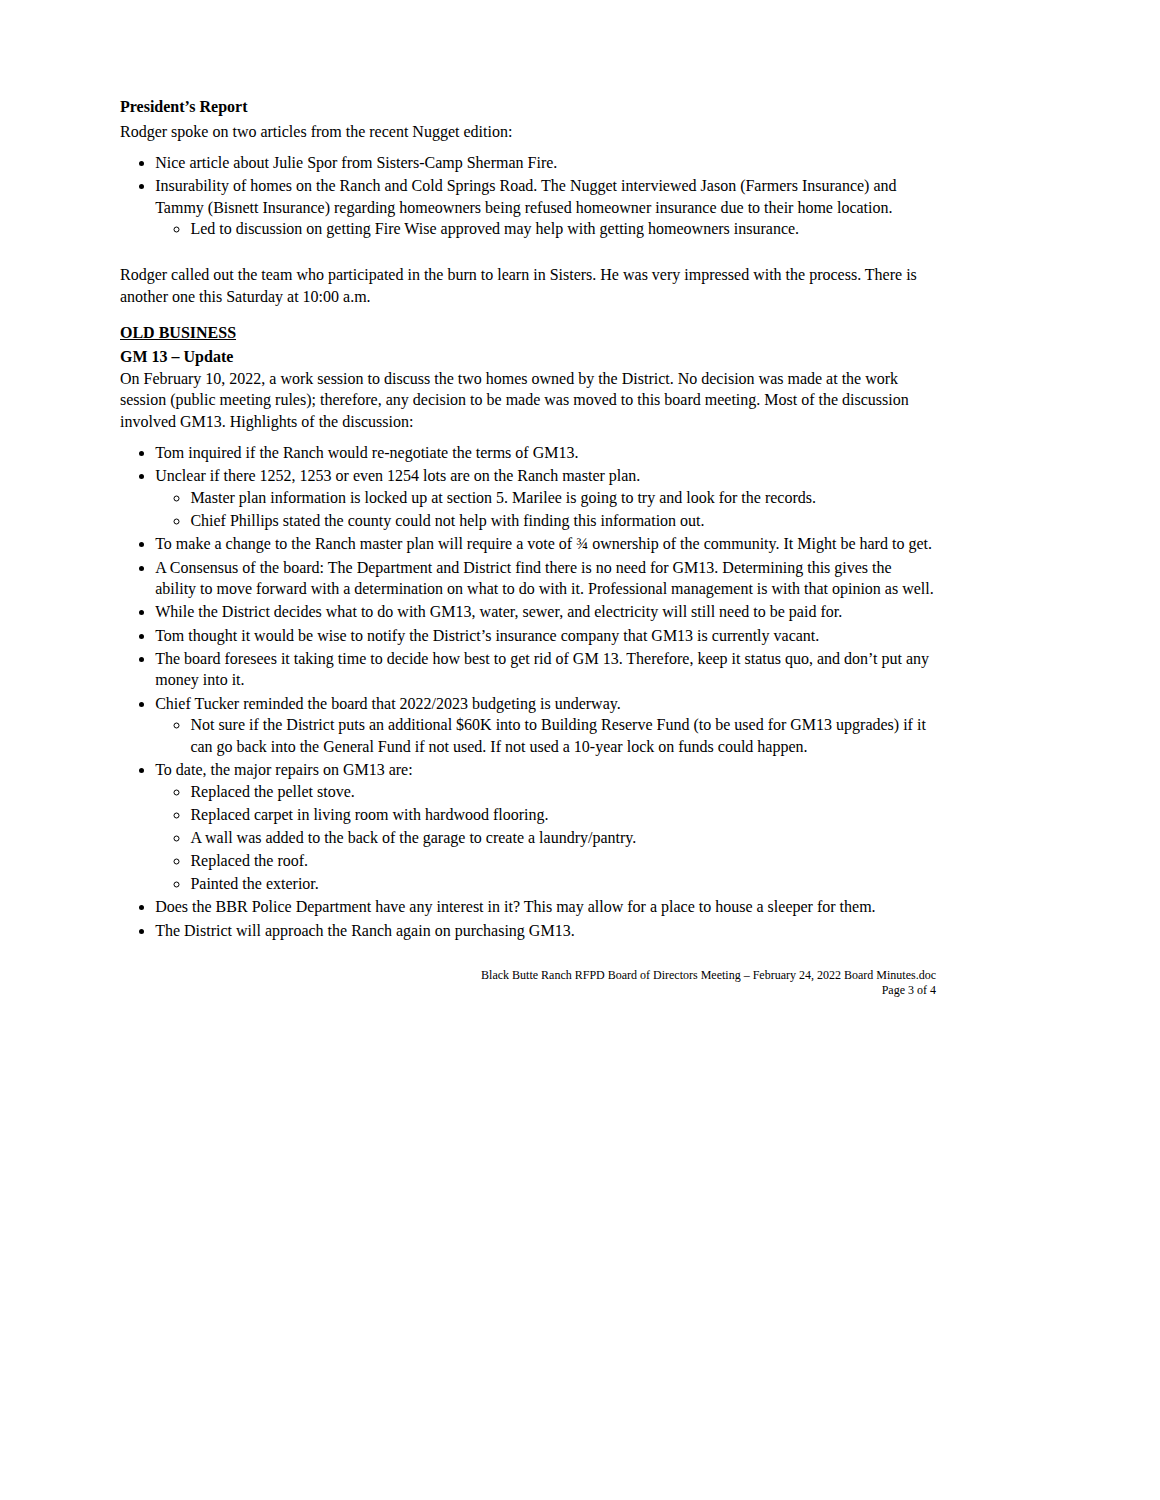President’s Report
Rodger spoke on two articles from the recent Nugget edition:
Nice article about Julie Spor from Sisters-Camp Sherman Fire.
Insurability of homes on the Ranch and Cold Springs Road. The Nugget interviewed Jason (Farmers Insurance) and Tammy (Bisnett Insurance) regarding homeowners being refused homeowner insurance due to their home location.
Led to discussion on getting Fire Wise approved may help with getting homeowners insurance.
Rodger called out the team who participated in the burn to learn in Sisters. He was very impressed with the process. There is another one this Saturday at 10:00 a.m.
OLD BUSINESS
GM 13 – Update
On February 10, 2022, a work session to discuss the two homes owned by the District. No decision was made at the work session (public meeting rules); therefore, any decision to be made was moved to this board meeting. Most of the discussion involved GM13. Highlights of the discussion:
Tom inquired if the Ranch would re-negotiate the terms of GM13.
Unclear if there 1252, 1253 or even 1254 lots are on the Ranch master plan.
Master plan information is locked up at section 5. Marilee is going to try and look for the records.
Chief Phillips stated the county could not help with finding this information out.
To make a change to the Ranch master plan will require a vote of ¾ ownership of the community. It Might be hard to get.
A Consensus of the board: The Department and District find there is no need for GM13. Determining this gives the ability to move forward with a determination on what to do with it. Professional management is with that opinion as well.
While the District decides what to do with GM13, water, sewer, and electricity will still need to be paid for.
Tom thought it would be wise to notify the District’s insurance company that GM13 is currently vacant.
The board foresees it taking time to decide how best to get rid of GM 13. Therefore, keep it status quo, and don’t put any money into it.
Chief Tucker reminded the board that 2022/2023 budgeting is underway.
Not sure if the District puts an additional $60K into to Building Reserve Fund (to be used for GM13 upgrades) if it can go back into the General Fund if not used. If not used a 10-year lock on funds could happen.
To date, the major repairs on GM13 are:
Replaced the pellet stove.
Replaced carpet in living room with hardwood flooring.
A wall was added to the back of the garage to create a laundry/pantry.
Replaced the roof.
Painted the exterior.
Does the BBR Police Department have any interest in it? This may allow for a place to house a sleeper for them.
The District will approach the Ranch again on purchasing GM13.
Black Butte Ranch RFPD Board of Directors Meeting – February 24, 2022 Board Minutes.doc
Page 3 of 4